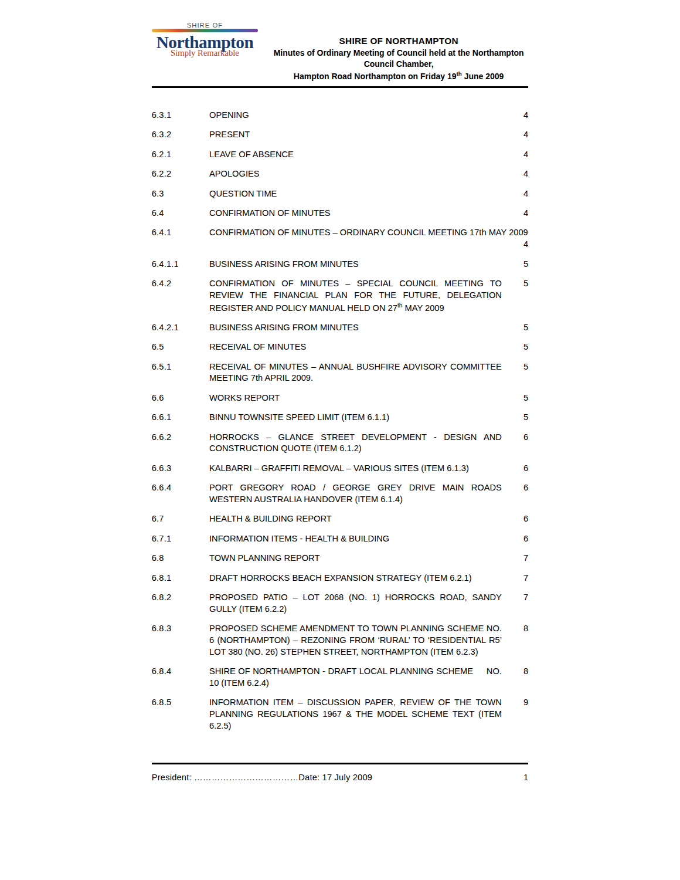SHIRE OF
Northampton
Simply Remarkable
SHIRE OF NORTHAMPTON
Minutes of Ordinary Meeting of Council held at the Northampton Council Chamber,
Hampton Road Northampton on Friday 19th June 2009
| 6.3.1 | OPENING | 4 |
| 6.3.2 | PRESENT | 4 |
| 6.2.1 | LEAVE OF ABSENCE | 4 |
| 6.2.2 | APOLOGIES | 4 |
| 6.3 | QUESTION TIME | 4 |
| 6.4 | CONFIRMATION OF MINUTES | 4 |
| 6.4.1 | CONFIRMATION OF MINUTES – ORDINARY COUNCIL MEETING 17th MAY 2009 4 |
| 6.4.1.1 | BUSINESS ARISING FROM MINUTES | 5 |
| 6.4.2 | CONFIRMATION OF MINUTES – SPECIAL COUNCIL MEETING TO REVIEW THE FINANCIAL PLAN FOR THE FUTURE, DELEGATION REGISTER AND POLICY MANUAL HELD ON 27 th MAY 2009 | 5 |
| 6.4.2.1 | BUSINESS ARISING FROM MINUTES | 5 |
| 6.5 | RECEIVAL OF MINUTES | 5 |
| 6.5.1 | RECEIVAL OF MINUTES – ANNUAL BUSHFIRE ADVISORY COMMITTEE MEETING 7th APRIL 2009. | 5 |
| 6.6 | WORKS REPORT | 5 |
| 6.6.1 | BINNU TOWNSITE SPEED LIMIT (ITEM 6.1.1) | 5 |
| 6.6.2 | HORROCKS – GLANCE STREET DEVELOPMENT - DESIGN AND CONSTRUCTION QUOTE (ITEM 6.1.2) | 6 |
| 6.6.3 | KALBARRI – GRAFFITI REMOVAL – VARIOUS SITES (ITEM 6.1.3) | 6 |
| 6.6.4 | PORT GREGORY ROAD / GEORGE GREY DRIVE MAIN ROADS WESTERN AUSTRALIA HANDOVER (ITEM 6.1.4) | 6 |
| 6.7 | HEALTH & BUILDING REPORT | 6 |
| 6.7.1 | INFORMATION ITEMS - HEALTH & BUILDING | 6 |
| 6.8 | TOWN PLANNING REPORT | 7 |
| 6.8.1 | DRAFT HORROCKS BEACH EXPANSION STRATEGY (ITEM 6.2.1) | 7 |
| 6.8.2 | PROPOSED PATIO – LOT 2068 (NO. 1) HORROCKS ROAD, SANDY GULLY (ITEM 6.2.2) | 7 |
| 6.8.3 | PROPOSED SCHEME AMENDMENT TO TOWN PLANNING SCHEME NO. 6 (NORTHAMPTON) – REZONING FROM ‘RURAL’ TO ‘RESIDENTIAL R5’ LOT 380 (NO. 26) STEPHEN STREET, NORTHAMPTON (ITEM 6.2.3) | 8 |
| 6.8.4 | SHIRE OF NORTHAMPTON - DRAFT LOCAL PLANNING SCHEME NO. 10 (ITEM 6.2.4) | 8 |
| 6.8.5 | INFORMATION ITEM – DISCUSSION PAPER, REVIEW OF THE TOWN PLANNING REGULATIONS 1967 & THE MODEL SCHEME TEXT (ITEM 6.2.5) | 9 |
President: ………………………………Date: 17 July 2009
1